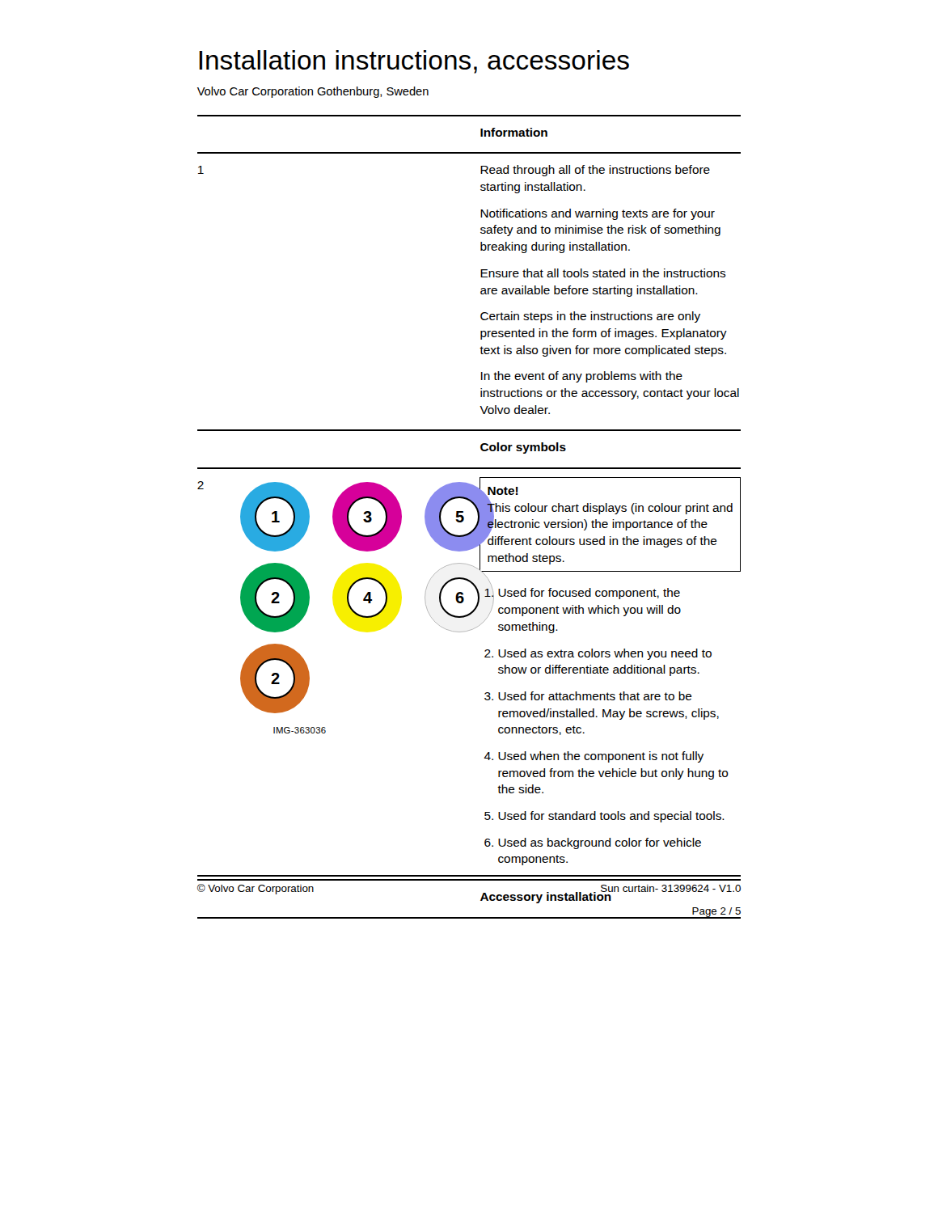Installation instructions, accessories
Volvo Car Corporation Gothenburg, Sweden
| | | Information |
| 1 | | Read through all of the instructions before starting installation. Notifications and warning texts are for your safety and to minimise the risk of something breaking during installation. Ensure that all tools stated in the instructions are available before starting installation. Certain steps in the instructions are only presented in the form of images. Explanatory text is also given for more complicated steps. In the event of any problems with the instructions or the accessory, contact your local Volvo dealer. |
| | | Color symbols |
| 2 | 1 3 5 2 4 6 2 IMG-363036 | Note! This colour chart displays (in colour print and electronic version) the importance of the different colours used in the images of the method steps. Used for focused component, the component with which you will do something. Used as extra colors when you need to show or differentiate additional parts. Used for attachments that are to be removed/installed. May be screws, clips, connectors, etc. Used when the component is not fully removed from the vehicle but only hung to the side. Used for standard tools and special tools. Used as background color for vehicle components. |
| | | Accessory installation |
© Volvo Car Corporation
Sun curtain- 31399624 - V1.0
Page 2 / 5